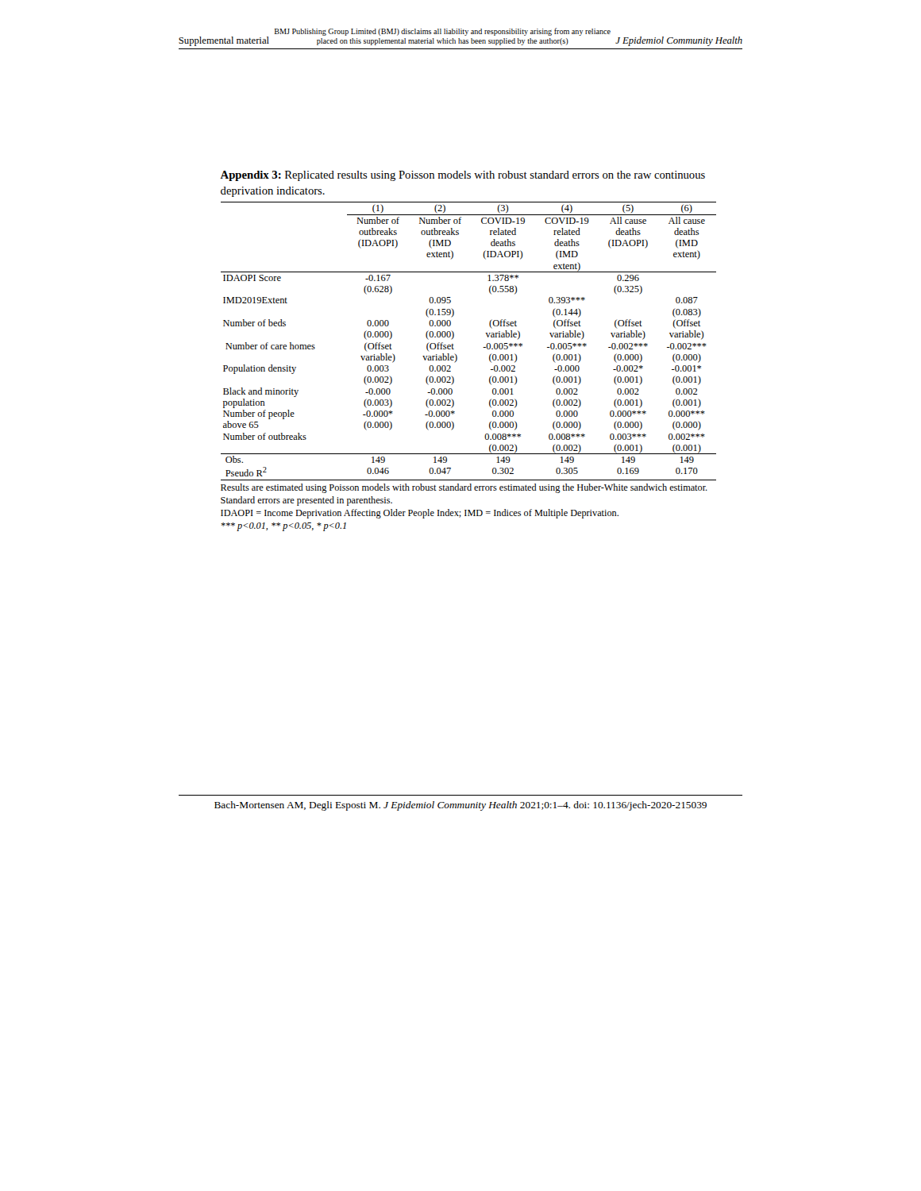Supplemental material
BMJ Publishing Group Limited (BMJ) disclaims all liability and responsibility arising from any reliance
placed on this supplemental material which has been supplied by the author(s)
J Epidemiol Community Health
Appendix 3: Replicated results using Poisson models with robust standard errors on the raw continuous deprivation indicators.
| | (1) | (2) | (3) | (4) | (5) | (6) |
| | Number of outbreaks (IDAOPI) | Number of outbreaks (IMD extent) | COVID-19 related deaths (IDAOPI) | COVID-19 related deaths (IMD extent) | All cause deaths (IDAOPI) | All cause deaths (IMD extent) |
| IDAOPI Score | -0.167 | | 1.378** | | 0.296 | |
| | (0.628) | | (0.558) | | (0.325) | |
| IMD2019Extent | | 0.095 | | 0.393*** | | 0.087 |
| | | (0.159) | | (0.144) | | (0.083) |
| Number of beds | 0.000 | 0.000 | (Offset | (Offset | (Offset | (Offset |
| | (0.000) | (0.000) | variable) | variable) | variable) | variable) |
| Number of care homes | (Offset | (Offset | -0.005*** | -0.005*** | -0.002*** | -0.002*** |
| | variable) | variable) | (0.001) | (0.001) | (0.000) | (0.000) |
| Population density | 0.003 | 0.002 | -0.002 | -0.000 | -0.002* | -0.001* |
| | (0.002) | (0.002) | (0.001) | (0.001) | (0.001) | (0.001) |
| Black and minority | -0.000 | -0.000 | 0.001 | 0.002 | 0.002 | 0.002 |
| population | (0.003) | (0.002) | (0.002) | (0.002) | (0.001) | (0.001) |
| Number of people | -0.000* | -0.000* | 0.000 | 0.000 | 0.000*** | 0.000*** |
| above 65 | (0.000) | (0.000) | (0.000) | (0.000) | (0.000) | (0.000) |
| Number of outbreaks | | | 0.008*** | 0.008*** | 0.003*** | 0.002*** |
| | | | (0.002) | (0.002) | (0.001) | (0.001) |
| Obs. | 149 | 149 | 149 | 149 | 149 | 149 |
| Pseudo R 2 | 0.046 | 0.047 | 0.302 | 0.305 | 0.169 | 0.170 |
Results are estimated using Poisson models with robust standard errors estimated using the Huber-White sandwich estimator. Standard errors are presented in parenthesis.
IDAOPI = Income Deprivation Affecting Older People Index; IMD = Indices of Multiple Deprivation.
*** p<0.01, ** p<0.05, * p<0.1
Bach-Mortensen AM, Degli Esposti M. J Epidemiol Community Health 2021;0:1–4. doi: 10.1136/jech-2020-215039